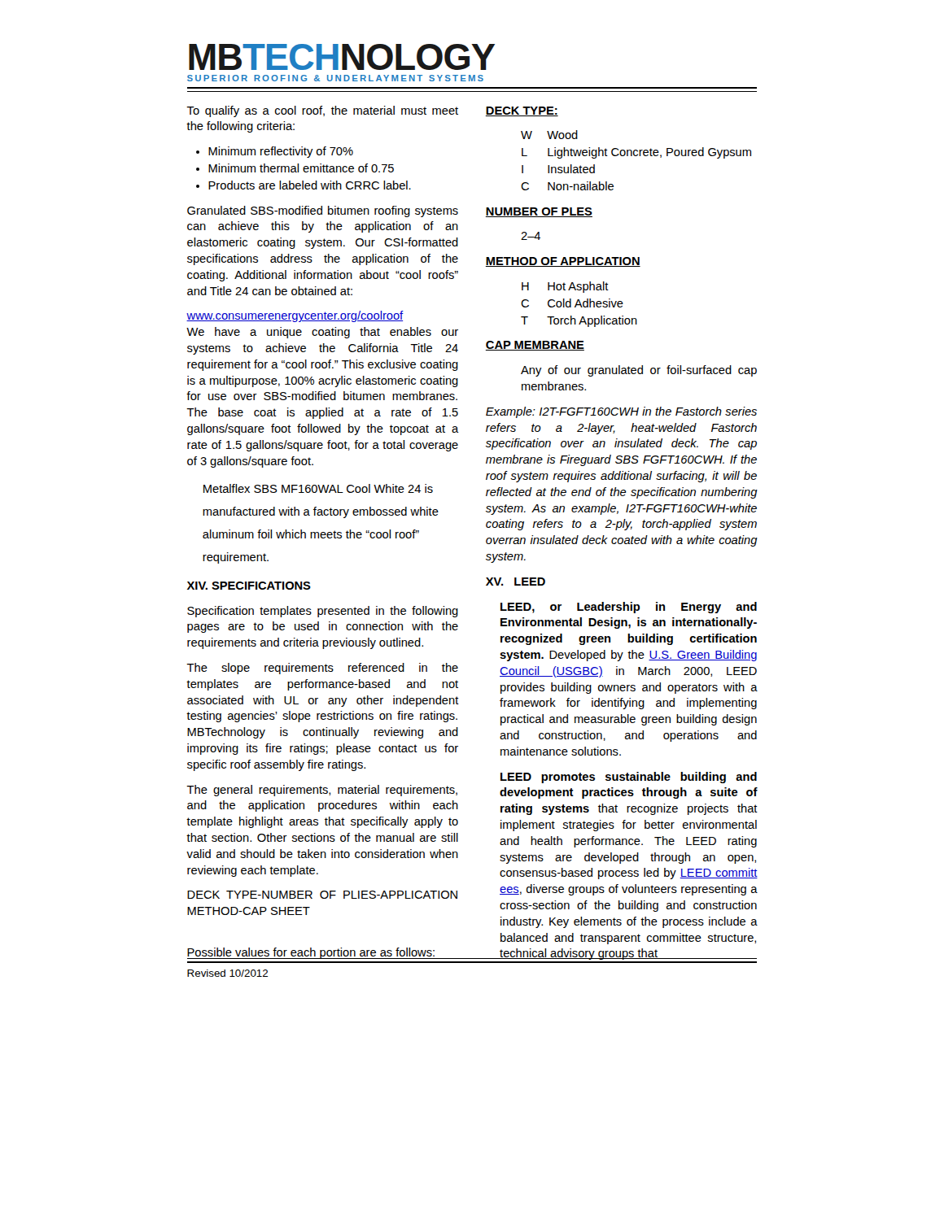MB TECH NOLOGY
SUPERIOR ROOFING & UNDERLAYMENT SYSTEMS
To qualify as a cool roof, the material must meet the following criteria:
Minimum reflectivity of 70%
Minimum thermal emittance of 0.75
Products are labeled with CRRC label.
Granulated SBS-modified bitumen roofing systems can achieve this by the application of an elastomeric coating system. Our CSI-formatted specifications address the application of the coating. Additional information about “cool roofs” and Title 24 can be obtained at:
www.consumerenergycenter.org/coolroof
We have a unique coating that enables our systems to achieve the California Title 24 requirement for a “cool roof.” This exclusive coating is a multipurpose, 100% acrylic elastomeric coating for use over SBS-modified bitumen membranes. The base coat is applied at a rate of 1.5 gallons/square foot followed by the topcoat at a rate of 1.5 gallons/square foot, for a total coverage of 3 gallons/square foot.
Metalflex SBS MF160WAL Cool White 24 is manufactured with a factory embossed white aluminum foil which meets the “cool roof” requirement.
XIV. SPECIFICATIONS
Specification templates presented in the following pages are to be used in connection with the requirements and criteria previously outlined.
The slope requirements referenced in the templates are performance-based and not associated with UL or any other independent testing agencies’ slope restrictions on fire ratings. MBTechnology is continually reviewing and improving its fire ratings; please contact us for specific roof assembly fire ratings.
The general requirements, material requirements, and the application procedures within each template highlight areas that specifically apply to that section. Other sections of the manual are still valid and should be taken into consideration when reviewing each template.
DECK TYPE-NUMBER OF PLIES-APPLICATION METHOD-CAP SHEET
Possible values for each portion are as follows:
DECK TYPE:
WWood
LLightweight Concrete, Poured Gypsum
IInsulated
CNon-nailable
NUMBER OF PLES
2–4
METHOD OF APPLICATION
HHot Asphalt
CCold Adhesive
TTorch Application
CAP MEMBRANE
Any of our granulated or foil-surfaced cap membranes.
Example: I2T-FGFT160CWH in the Fastorch series refers to a 2-layer, heat-welded Fastorch specification over an insulated deck. The cap membrane is Fireguard SBS FGFT160CWH. If the roof system requires additional surfacing, it will be reflected at the end of the specification numbering system. As an example, I2T-FGFT160CWH-white coating refers to a 2-ply, torch-applied system overran insulated deck coated with a white coating system.
XV. LEED
LEED, or Leadership in Energy and Environmental Design, is an internationally-recognized green building certification system. Developed by the U.S. Green Building Council (USGBC) in March 2000, LEED provides building owners and operators with a framework for identifying and implementing practical and measurable green building design and construction, and operations and maintenance solutions.
LEED promotes sustainable building and development practices through a suite of rating systems that recognize projects that implement strategies for better environmental and health performance. The LEED rating systems are developed through an open, consensus-based process led by LEED committees, diverse groups of volunteers representing a cross-section of the building and construction industry. Key elements of the process include a balanced and transparent committee structure, technical advisory groups that
Revised 10/2012